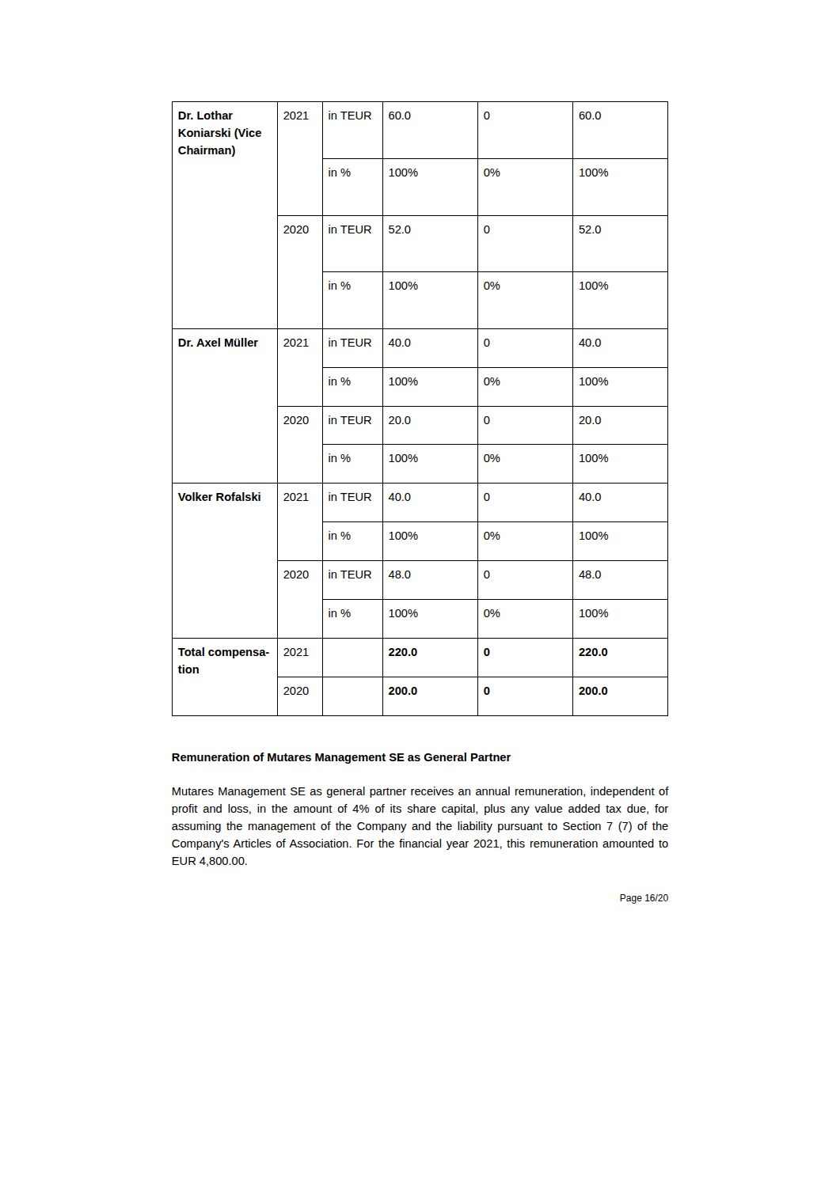| Dr. Lothar Koniar­ski (Vice Chairman) | 2021 | in TEUR | 60.0 | 0 | 60.0 |
| in % | 100% | 0% | 100% |
| 2020 | in TEUR | 52.0 | 0 | 52.0 |
| in % | 100% | 0% | 100% |
| Dr. Axel Müller | 2021 | in TEUR | 40.0 | 0 | 40.0 |
| in % | 100% | 0% | 100% |
| 2020 | in TEUR | 20.0 | 0 | 20.0 |
| in % | 100% | 0% | 100% |
| Volker Rofalski | 2021 | in TEUR | 40.0 | 0 | 40.0 |
| in % | 100% | 0% | 100% |
| 2020 | in TEUR | 48.0 | 0 | 48.0 |
| in % | 100% | 0% | 100% |
| Total compensa­tion | 2021 | | 220.0 | 0 | 220.0 |
| 2020 | | 200.0 | 0 | 200.0 |
Remuneration of Mutares Management SE as General Partner
Mutares Management SE as general partner receives an annual remuneration, independent of profit and loss, in the amount of 4% of its share capital, plus any value added tax due, for assuming the management of the Company and the liability pursuant to Section 7 (7) of the Company's Articles of Association. For the financial year 2021, this remuneration amounted to EUR 4,800.00.
Page 16/20